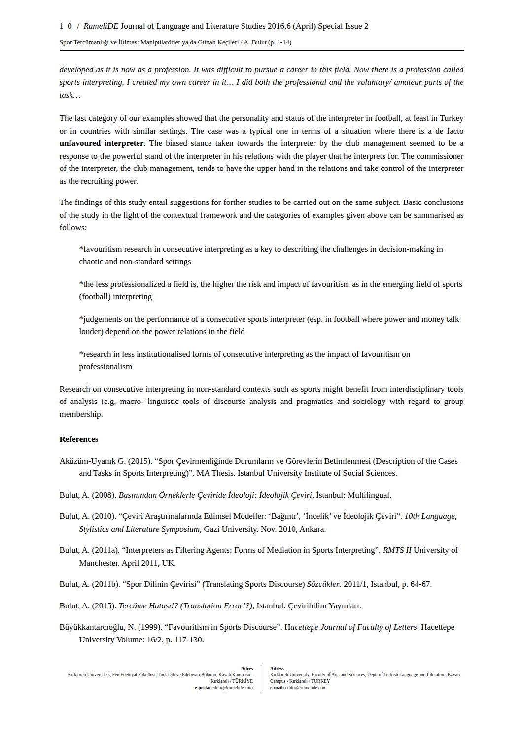1 0 / RumeliDE Journal of Language and Literature Studies 2016.6 (April) Special Issue 2
Spor Tercümanlığı ve İltimas: Manipülatörler ya da Günah Keçileri / A. Bulut (p. 1-14)
developed as it is now as a profession. It was difficult to pursue a career in this field. Now there is a profession called sports interpreting. I created my own career in it… I did both the professional and the voluntary/ amateur parts of the task…
The last category of our examples showed that the personality and status of the interpreter in football, at least in Turkey or in countries with similar settings, The case was a typical one in terms of a situation where there is a de facto unfavoured interpreter. The biased stance taken towards the interpreter by the club management seemed to be a response to the powerful stand of the interpreter in his relations with the player that he interprets for. The commissioner of the interpreter, the club management, tends to have the upper hand in the relations and take control of the interpreter as the recruiting power.
The findings of this study entail suggestions for forther studies to be carried out on the same subject. Basic conclusions of the study in the light of the contextual framework and the categories of examples given above can be summarised as follows:
*favouritism research in consecutive interpreting as a key to describing the challenges in decision-making in chaotic and non-standard settings
*the less professionalized a field is, the higher the risk and impact of favouritism as in the emerging field of sports (football) interpreting
*judgements on the performance of a consecutive sports interpreter (esp. in football where power and money talk louder) depend on the power relations in the field
*research in less institutionalised forms of consecutive interpreting as the impact of favouritism on professionalism
Research on consecutive interpreting in non-standard contexts such as sports might benefit from interdisciplinary tools of analysis (e.g. macro- linguistic tools of discourse analysis and pragmatics and sociology with regard to group membership.
References
Aküzüm-Uyanık G. (2015). “Spor Çevirmenliğinde Durumların ve Görevlerin Betimlenmesi (Description of the Cases and Tasks in Sports Interpreting)”. MA Thesis. Istanbul University Institute of Social Sciences.
Bulut, A. (2008). Basınından Örneklerle Çeviride İdeoloji: İdeolojik Çeviri. İstanbul: Multilingual.
Bulut, A. (2010). “Çeviri Araştırmalarında Edimsel Modeller: ‘Bağıntı’, ‘İncelik’ ve İdeolojik Çeviri”. 10th Language, Stylistics and Literature Symposium, Gazi University. Nov. 2010, Ankara.
Bulut, A. (2011a). “Interpreters as Filtering Agents: Forms of Mediation in Sports Interpreting”. RMTS II University of Manchester. April 2011, UK.
Bulut, A. (2011b). “Spor Dilinin Çevirisi” (Translating Sports Discourse) Sözcükler. 2011/1, Istanbul, p. 64-67.
Bulut, A. (2015). Tercüme Hatası!? (Translation Error!?), Istanbul: Çeviribilim Yayınları.
Büyükkantarcıoğlu, N. (1999). “Favouritism in Sports Discourse”. Hacettepe Journal of Faculty of Letters. Hacettepe University Volume: 16/2, p. 117-130.
Adres Kırklareli Üniversitesi, Fen Edebiyat Fakültesi, Türk Dili ve Edebiyatı Bölümü, Kayalı Kampüsü - Kırklareli / TÜRKİYE
e-posta: editor@rumelide.com
Adress Kırklareli University, Faculty of Arts and Sciences, Dept. of Turkish Language and Literature, Kayalı Campus - Kırklareli / TURKEY
e-mail: editor@rumelide.com